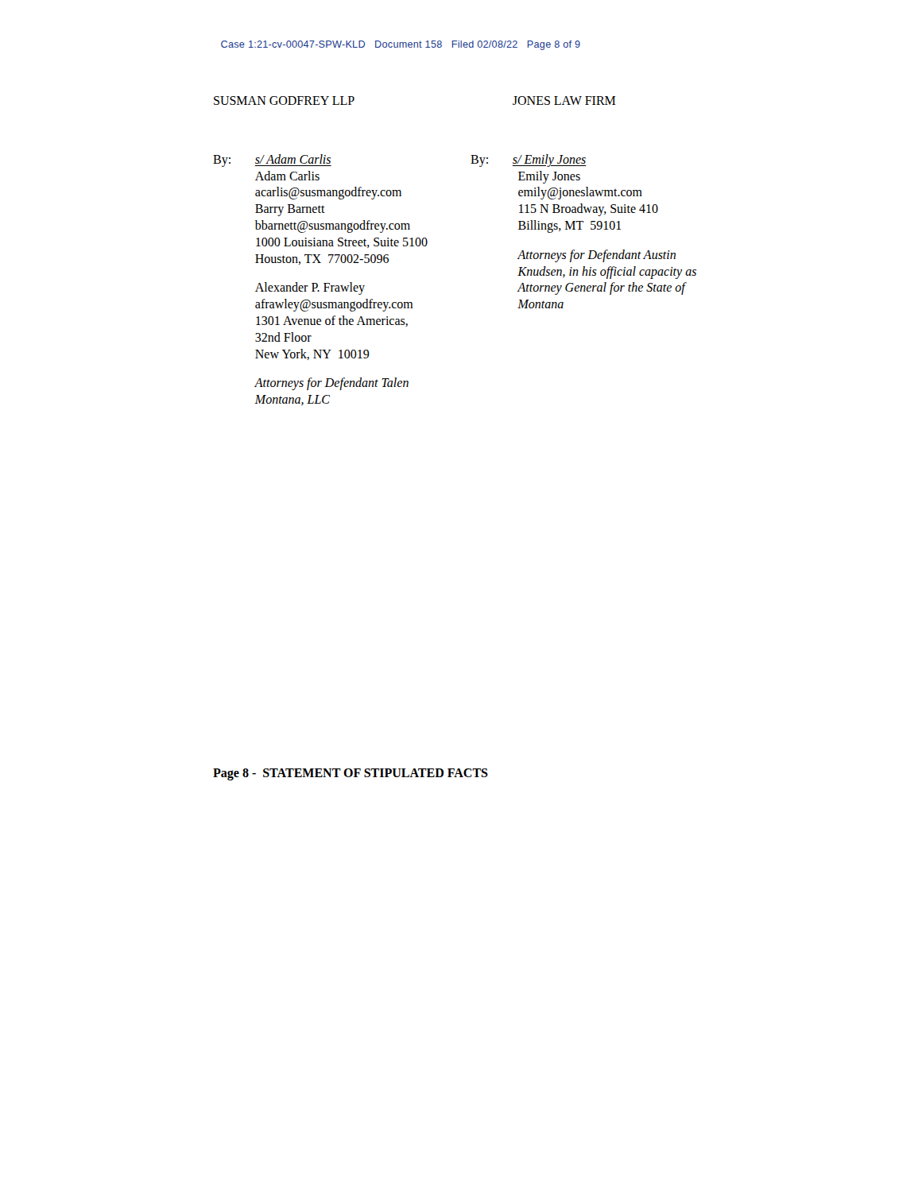Case 1:21-cv-00047-SPW-KLD Document 158 Filed 02/08/22 Page 8 of 9
| SUSMAN GODFREY LLP | JONES LAW FIRM |
| By: s/ Adam Carlis Adam Carlis acarlis@susmangodfrey.com Barry Barnett bbarnett@susmangodfrey.com 1000 Louisiana Street, Suite 5100 Houston, TX 77002-5096 Alexander P. Frawley afrawley@susmangodfrey.com 1301 Avenue of the Americas, 32nd Floor New York, NY 10019 Attorneys for Defendant Talen Montana, LLC | By: s/ Emily Jones Emily Jones emily@joneslawmt.com 115 N Broadway, Suite 410 Billings, MT 59101 Attorneys for Defendant Austin Knudsen, in his official capacity as Attorney General for the State of Montana |
Page 8 - STATEMENT OF STIPULATED FACTS